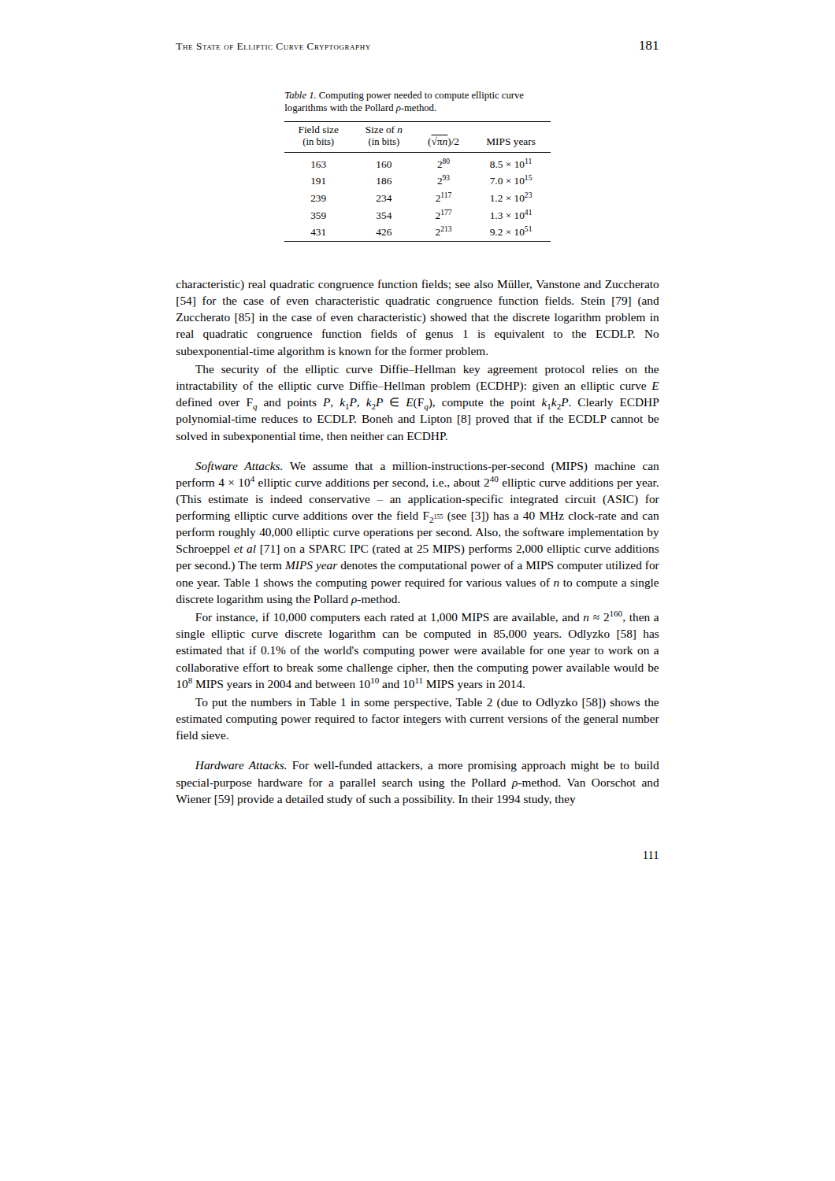The State of Elliptic Curve Cryptography 181
Table 1. Computing power needed to compute elliptic curve logarithms with the Pollard ρ-method.
| Field size (in bits) | Size of n (in bits) | ( √ π n )/2 | MIPS years |
| --- | --- | --- | --- |
| 163 | 160 | 2 80 | 8.5 × 10 11 |
| 191 | 186 | 2 93 | 7.0 × 10 15 |
| 239 | 234 | 2 117 | 1.2 × 10 23 |
| 359 | 354 | 2 177 | 1.3 × 10 41 |
| 431 | 426 | 2 213 | 9.2 × 10 51 |
characteristic) real quadratic congruence function fields; see also Müller, Vanstone and Zuccherato [54] for the case of even characteristic quadratic congruence function fields. Stein [79] (and Zuccherato [85] in the case of even characteristic) showed that the discrete logarithm problem in real quadratic congruence function fields of genus 1 is equivalent to the ECDLP. No subexponential-time algorithm is known for the former problem.
The security of the elliptic curve Diffie–Hellman key agreement protocol relies on the intractability of the elliptic curve Diffie–Hellman problem (ECDHP): given an elliptic curve E defined over Fq and points P, k1P, k2P ∈ E(Fq), compute the point k1k2P. Clearly ECDHP polynomial-time reduces to ECDLP. Boneh and Lipton [8] proved that if the ECDLP cannot be solved in subexponential time, then neither can ECDHP.
Software Attacks. We assume that a million-instructions-per-second (MIPS) machine can perform 4 × 104 elliptic curve additions per second, i.e., about 240 elliptic curve additions per year. (This estimate is indeed conservative – an application-specific integrated circuit (ASIC) for performing elliptic curve additions over the field F2155 (see [3]) has a 40 MHz clock-rate and can perform roughly 40,000 elliptic curve operations per second. Also, the software implementation by Schroeppel et al [71] on a SPARC IPC (rated at 25 MIPS) performs 2,000 elliptic curve additions per second.) The term MIPS year denotes the computational power of a MIPS computer utilized for one year. Table 1 shows the computing power required for various values of n to compute a single discrete logarithm using the Pollard ρ-method.
For instance, if 10,000 computers each rated at 1,000 MIPS are available, and n ≈ 2160, then a single elliptic curve discrete logarithm can be computed in 85,000 years. Odlyzko [58] has estimated that if 0.1% of the world's computing power were available for one year to work on a collaborative effort to break some challenge cipher, then the computing power available would be 108 MIPS years in 2004 and between 1010 and 1011 MIPS years in 2014.
To put the numbers in Table 1 in some perspective, Table 2 (due to Odlyzko [58]) shows the estimated computing power required to factor integers with current versions of the general number field sieve.
Hardware Attacks. For well-funded attackers, a more promising approach might be to build special-purpose hardware for a parallel search using the Pollard ρ-method. Van Oorschot and Wiener [59] provide a detailed study of such a possibility. In their 1994 study, they
111